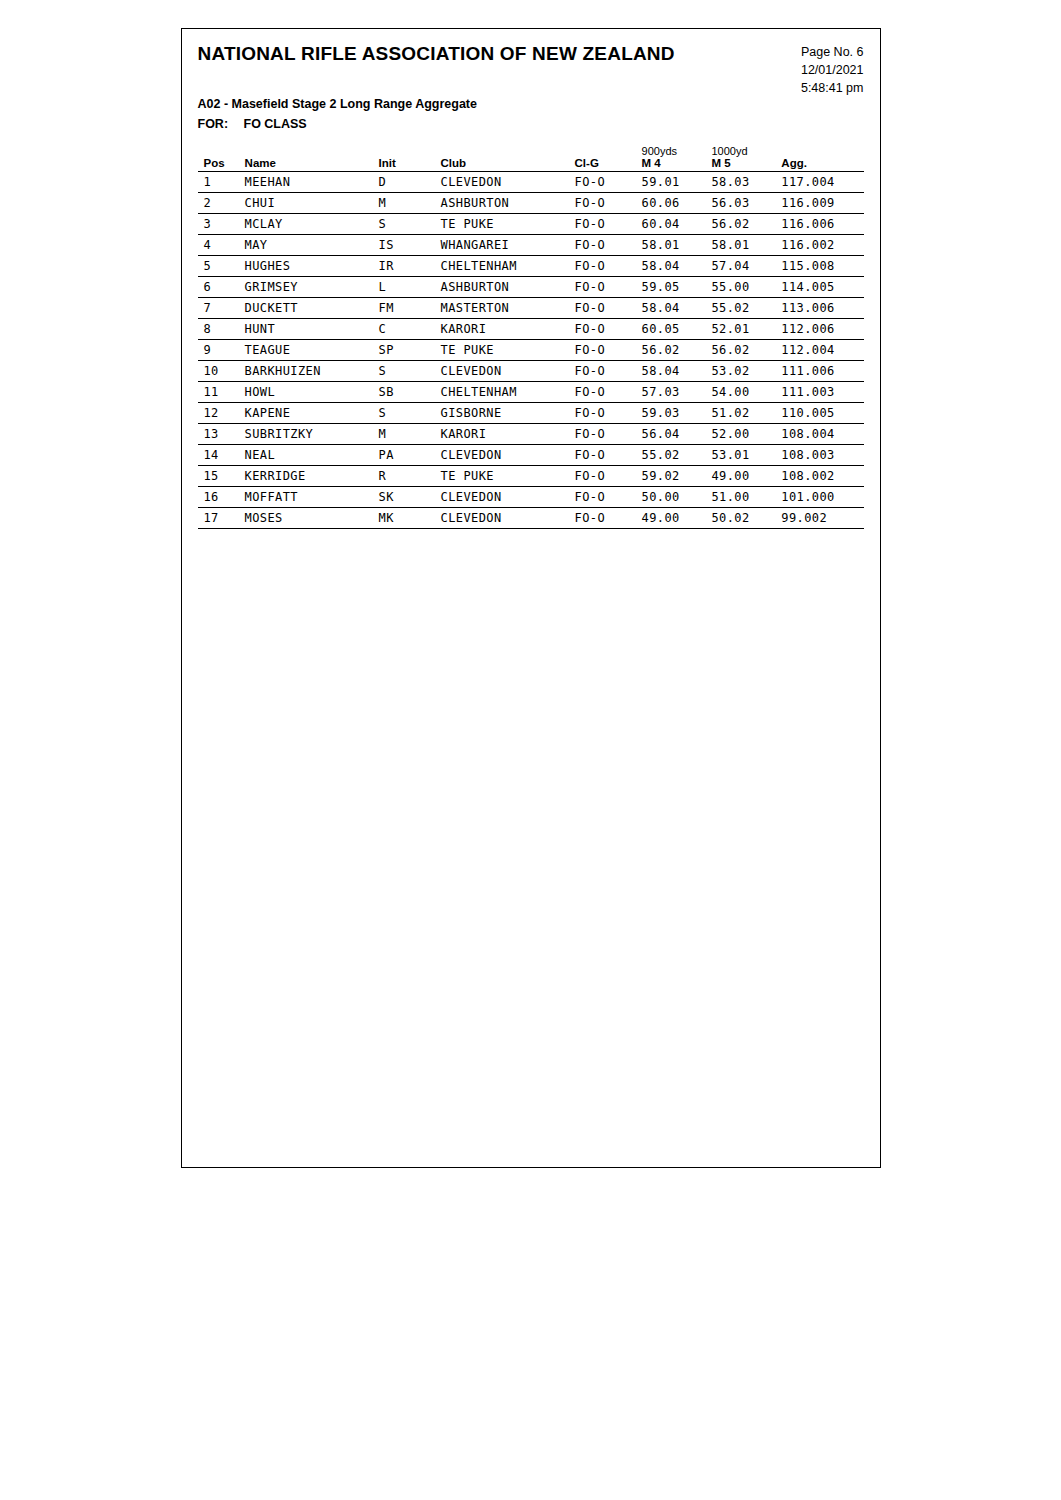NATIONAL RIFLE ASSOCIATION OF NEW ZEALAND
Page No. 6
12/01/2021
5:48:41 pm
A02 - Masefield Stage 2 Long Range Aggregate
FOR: FO CLASS
| | | | | | 900yds | 1000yd | |
| --- | --- | --- | --- | --- | --- | --- | --- |
| Pos | Name | Init | Club | Cl-G | M 4 | M 5 | Agg. |
| 1 | MEEHAN | D | CLEVEDON | FO-O | 59.01 | 58.03 | 117.004 |
| 2 | CHUI | M | ASHBURTON | FO-O | 60.06 | 56.03 | 116.009 |
| 3 | MCLAY | S | TE PUKE | FO-O | 60.04 | 56.02 | 116.006 |
| 4 | MAY | IS | WHANGAREI | FO-O | 58.01 | 58.01 | 116.002 |
| 5 | HUGHES | IR | CHELTENHAM | FO-O | 58.04 | 57.04 | 115.008 |
| 6 | GRIMSEY | L | ASHBURTON | FO-O | 59.05 | 55.00 | 114.005 |
| 7 | DUCKETT | FM | MASTERTON | FO-O | 58.04 | 55.02 | 113.006 |
| 8 | HUNT | C | KARORI | FO-O | 60.05 | 52.01 | 112.006 |
| 9 | TEAGUE | SP | TE PUKE | FO-O | 56.02 | 56.02 | 112.004 |
| 10 | BARKHUIZEN | S | CLEVEDON | FO-O | 58.04 | 53.02 | 111.006 |
| 11 | HOWL | SB | CHELTENHAM | FO-O | 57.03 | 54.00 | 111.003 |
| 12 | KAPENE | S | GISBORNE | FO-O | 59.03 | 51.02 | 110.005 |
| 13 | SUBRITZKY | M | KARORI | FO-O | 56.04 | 52.00 | 108.004 |
| 14 | NEAL | PA | CLEVEDON | FO-O | 55.02 | 53.01 | 108.003 |
| 15 | KERRIDGE | R | TE PUKE | FO-O | 59.02 | 49.00 | 108.002 |
| 16 | MOFFATT | SK | CLEVEDON | FO-O | 50.00 | 51.00 | 101.000 |
| 17 | MOSES | MK | CLEVEDON | FO-O | 49.00 | 50.02 | 99.002 |